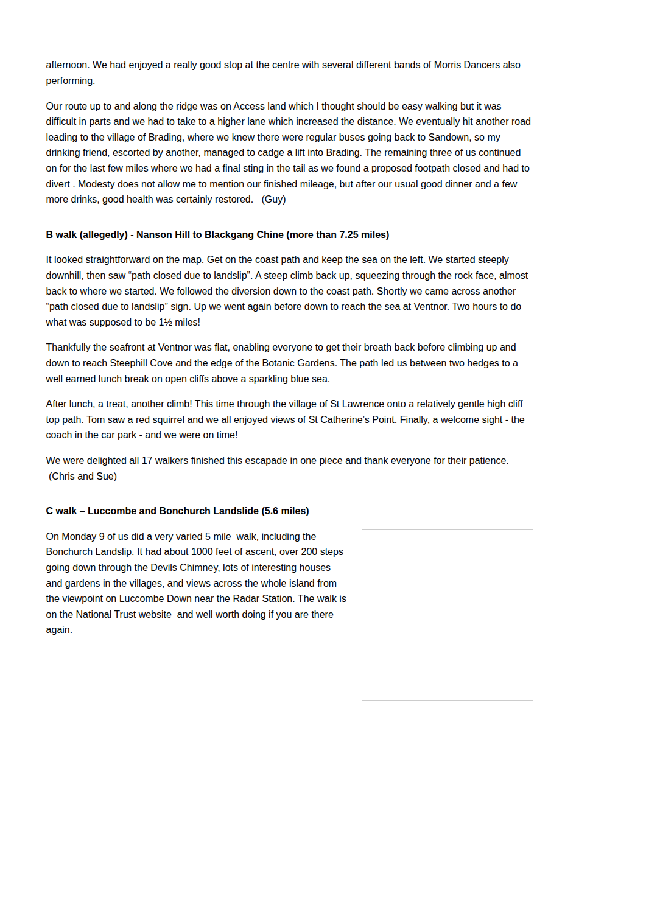afternoon. We had enjoyed a really good stop at the centre with several different bands of Morris Dancers also performing.
Our route up to and along the ridge was on Access land which I thought should be easy walking but it was difficult in parts and we had to take to a higher lane which increased the distance. We eventually hit another road leading to the village of Brading, where we knew there were regular buses going back to Sandown, so my drinking friend, escorted by another, managed to cadge a lift into Brading. The remaining three of us continued on for the last few miles where we had a final sting in the tail as we found a proposed footpath closed and had to divert . Modesty does not allow me to mention our finished mileage, but after our usual good dinner and a few more drinks, good health was certainly restored. (Guy)
B walk (allegedly) - Nanson Hill to Blackgang Chine (more than 7.25 miles)
It looked straightforward on the map. Get on the coast path and keep the sea on the left. We started steeply downhill, then saw “path closed due to landslip”. A steep climb back up, squeezing through the rock face, almost back to where we started. We followed the diversion down to the coast path. Shortly we came across another “path closed due to landslip” sign. Up we went again before down to reach the sea at Ventnor. Two hours to do what was supposed to be 1½ miles!
Thankfully the seafront at Ventnor was flat, enabling everyone to get their breath back before climbing up and down to reach Steephill Cove and the edge of the Botanic Gardens. The path led us between two hedges to a well earned lunch break on open cliffs above a sparkling blue sea.
After lunch, a treat, another climb! This time through the village of St Lawrence onto a relatively gentle high cliff top path. Tom saw a red squirrel and we all enjoyed views of St Catherine’s Point. Finally, a welcome sight - the coach in the car park - and we were on time!
We were delighted all 17 walkers finished this escapade in one piece and thank everyone for their patience. (Chris and Sue)
C walk – Luccombe and Bonchurch Landslide (5.6 miles)
On Monday 9 of us did a very varied 5 mile walk, including the Bonchurch Landslip. It had about 1000 feet of ascent, over 200 steps going down through the Devils Chimney, lots of interesting houses and gardens in the villages, and views across the whole island from the viewpoint on Luccombe Down near the Radar Station. The walk is on the National Trust website and well worth doing if you are there again.